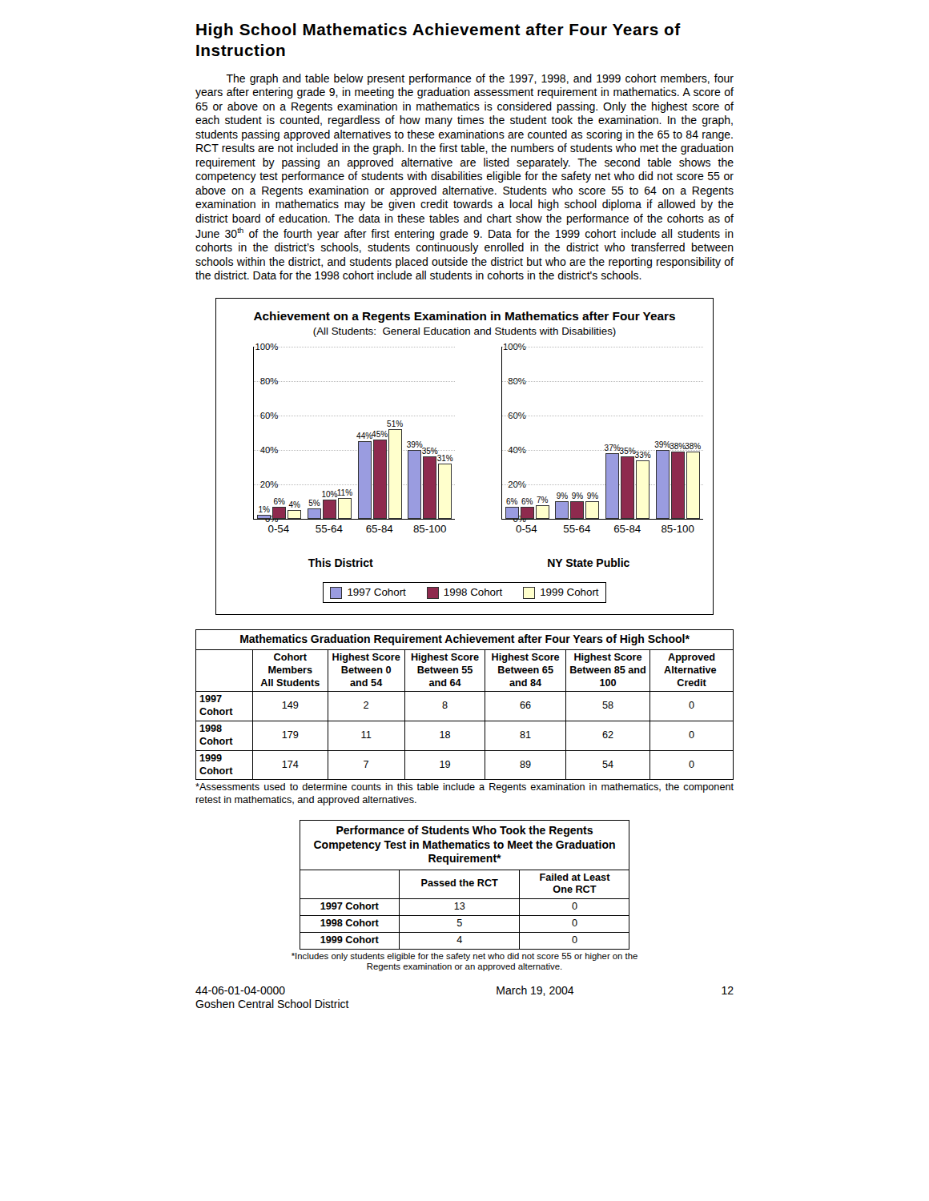High School Mathematics Achievement after Four Years of Instruction
The graph and table below present performance of the 1997, 1998, and 1999 cohort members, four years after entering grade 9, in meeting the graduation assessment requirement in mathematics. A score of 65 or above on a Regents examination in mathematics is considered passing. Only the highest score of each student is counted, regardless of how many times the student took the examination. In the graph, students passing approved alternatives to these examinations are counted as scoring in the 65 to 84 range. RCT results are not included in the graph. In the first table, the numbers of students who met the graduation requirement by passing an approved alternative are listed separately. The second table shows the competency test performance of students with disabilities eligible for the safety net who did not score 55 or above on a Regents examination or approved alternative. Students who score 55 to 64 on a Regents examination in mathematics may be given credit towards a local high school diploma if allowed by the district board of education. The data in these tables and chart show the performance of the cohorts as of June 30th of the fourth year after first entering grade 9. Data for the 1999 cohort include all students in cohorts in the district’s schools, students continuously enrolled in the district who transferred between schools within the district, and students placed outside the district but who are the reporting responsibility of the district. Data for the 1998 cohort include all students in cohorts in the district's schools.
Achievement on a Regents Examination in Mathematics after Four Years
(All Students: General Education and Students with Disabilities)
100% 80% 60% 40% 20% 0%
1%
6%
4%
5%
10%
11%
44%
45%
51%
39%
35%
31%
0-5455-6465-8485-100
This District
100% 80% 60% 40% 20% 0%
6%
6%
7%
9%
9%
9%
37%
35%
33%
39%
38%
38%
0-5455-6465-8485-100
NY State Public
1997 Cohort
1998 Cohort
1999 Cohort
| Mathematics Graduation Requirement Achievement after Four Years of High School* |
| --- |
| | Cohort Members All Students | Highest Score Between 0 and 54 | Highest Score Between 55 and 64 | Highest Score Between 65 and 84 | Highest Score Between 85 and 100 | Approved Alternative Credit |
| 1997 Cohort | 149 | 2 | 8 | 66 | 58 | 0 |
| 1998 Cohort | 179 | 11 | 18 | 81 | 62 | 0 |
| 1999 Cohort | 174 | 7 | 19 | 89 | 54 | 0 |
*Assessments used to determine counts in this table include a Regents examination in mathematics, the component retest in mathematics, and approved alternatives.
| Performance of Students Who Took the Regents Competency Test in Mathematics to Meet the Graduation Requirement* |
| --- |
| | Passed the RCT | Failed at Least One RCT |
| 1997 Cohort | 13 | 0 |
| 1998 Cohort | 5 | 0 |
| 1999 Cohort | 4 | 0 |
*Includes only students eligible for the safety net who did not score 55 or higher on the
Regents examination or an approved alternative.
44-06-01-04-0000
Goshen Central School District
March 19, 2004
12